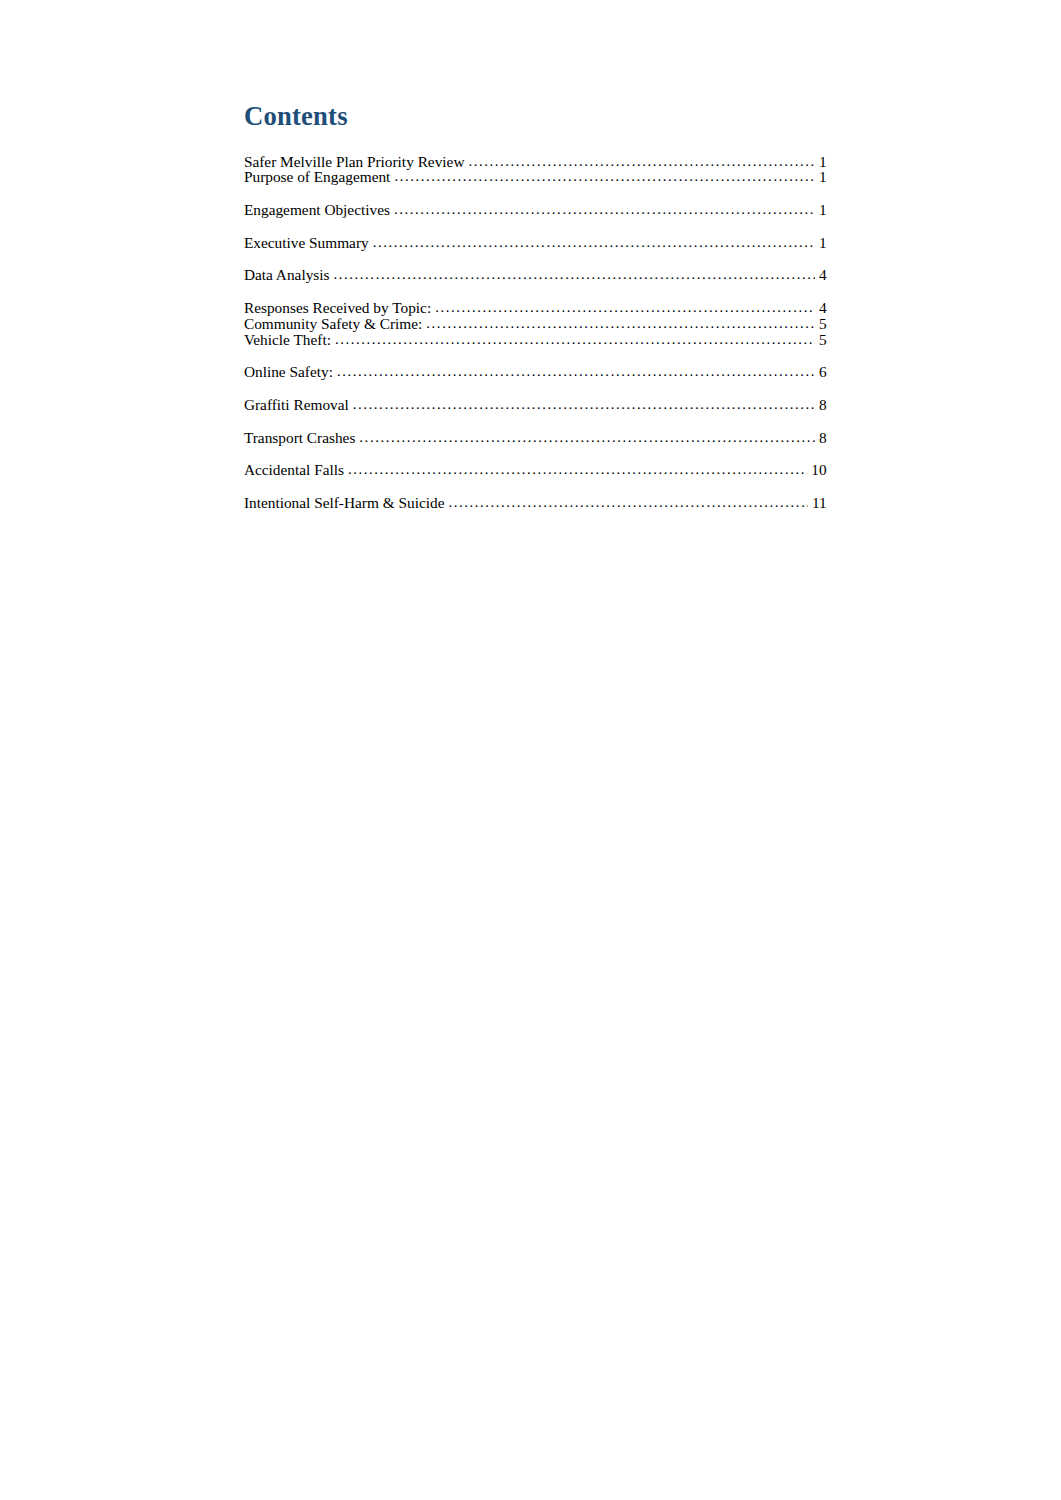Contents
Safer Melville Plan Priority Review ........................................................................................................... 1
Purpose of Engagement ................................................................................................................. 1
Engagement Objectives ................................................................................................................. 1
Executive Summary ..................................................................................................................... 1
Data Analysis ................................................................................................................................. 4
Responses Received by Topic: ............................................................................................................. 4
Community Safety & Crime: ......................................................................................................... 5
Vehicle Theft: ................................................................................................................. 5
Online Safety: ................................................................................................................ 6
Graffiti Removal ......................................................................................................................... 8
Transport Crashes ....................................................................................................................... 8
Accidental Falls ......................................................................................................................... 10
Intentional Self-Harm & Suicide ......................................................................................................... 11